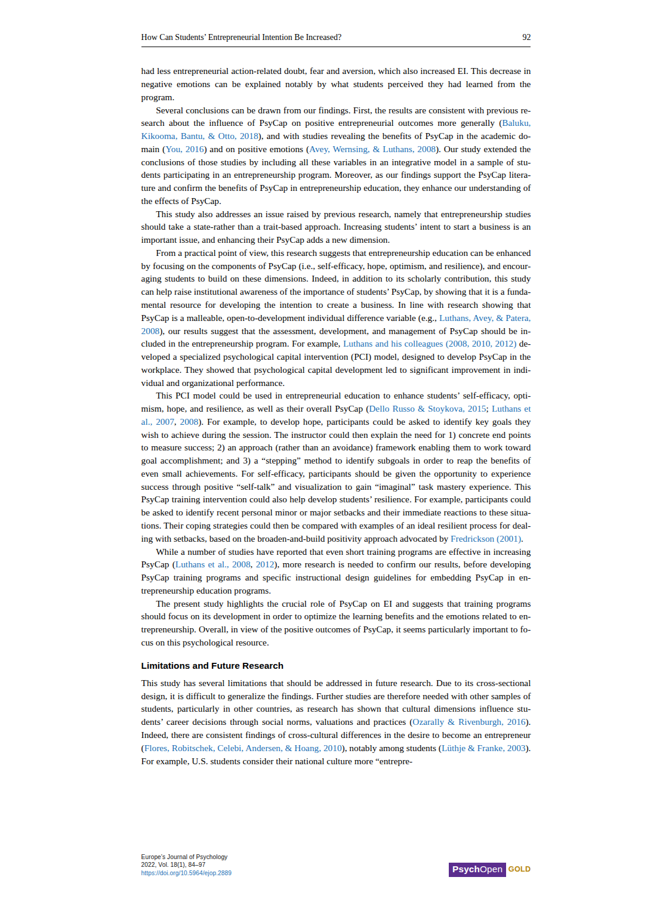How Can Students’ Entrepreneurial Intention Be Increased?
92
had less entrepreneurial action-related doubt, fear and aversion, which also increased EI. This decrease in negative emotions can be explained notably by what students perceived they had learned from the program.
Several conclusions can be drawn from our findings. First, the results are consistent with previous research about the influence of PsyCap on positive entrepreneurial outcomes more generally (Baluku, Kikooma, Bantu, & Otto, 2018), and with studies revealing the benefits of PsyCap in the academic domain (You, 2016) and on positive emotions (Avey, Wernsing, & Luthans, 2008). Our study extended the conclusions of those studies by including all these variables in an integrative model in a sample of students participating in an entrepreneurship program. Moreover, as our findings support the PsyCap literature and confirm the benefits of PsyCap in entrepreneurship education, they enhance our understanding of the effects of PsyCap.
This study also addresses an issue raised by previous research, namely that entrepreneurship studies should take a state-rather than a trait-based approach. Increasing students’ intent to start a business is an important issue, and enhancing their PsyCap adds a new dimension.
From a practical point of view, this research suggests that entrepreneurship education can be enhanced by focusing on the components of PsyCap (i.e., self-efficacy, hope, optimism, and resilience), and encouraging students to build on these dimensions. Indeed, in addition to its scholarly contribution, this study can help raise institutional awareness of the importance of students’ PsyCap, by showing that it is a fundamental resource for developing the intention to create a business. In line with research showing that PsyCap is a malleable, open-to-development individual difference variable (e.g., Luthans, Avey, & Patera, 2008), our results suggest that the assessment, development, and management of PsyCap should be included in the entrepreneurship program. For example, Luthans and his colleagues (2008, 2010, 2012) developed a specialized psychological capital intervention (PCI) model, designed to develop PsyCap in the workplace. They showed that psychological capital development led to significant improvement in individual and organizational performance.
This PCI model could be used in entrepreneurial education to enhance students’ self-efficacy, optimism, hope, and resilience, as well as their overall PsyCap (Dello Russo & Stoykova, 2015; Luthans et al., 2007, 2008). For example, to develop hope, participants could be asked to identify key goals they wish to achieve during the session. The instructor could then explain the need for 1) concrete end points to measure success; 2) an approach (rather than an avoidance) framework enabling them to work toward goal accomplishment; and 3) a “stepping” method to identify subgoals in order to reap the benefits of even small achievements. For self-efficacy, participants should be given the opportunity to experience success through positive “self-talk” and visualization to gain “imaginal” task mastery experience. This PsyCap training intervention could also help develop students’ resilience. For example, participants could be asked to identify recent personal minor or major setbacks and their immediate reactions to these situations. Their coping strategies could then be compared with examples of an ideal resilient process for dealing with setbacks, based on the broaden-and-build positivity approach advocated by Fredrickson (2001).
While a number of studies have reported that even short training programs are effective in increasing PsyCap (Luthans et al., 2008, 2012), more research is needed to confirm our results, before developing PsyCap training programs and specific instructional design guidelines for embedding PsyCap in entrepreneurship education programs.
The present study highlights the crucial role of PsyCap on EI and suggests that training programs should focus on its development in order to optimize the learning benefits and the emotions related to entrepreneurship. Overall, in view of the positive outcomes of PsyCap, it seems particularly important to focus on this psychological resource.
Limitations and Future Research
This study has several limitations that should be addressed in future research. Due to its cross-sectional design, it is difficult to generalize the findings. Further studies are therefore needed with other samples of students, particularly in other countries, as research has shown that cultural dimensions influence students’ career decisions through social norms, valuations and practices (Ozarally & Rivenburgh, 2016). Indeed, there are consistent findings of cross-cultural differences in the desire to become an entrepreneur (Flores, Robitschek, Celebi, Andersen, & Hoang, 2010), notably among students (Lüthje & Franke, 2003). For example, U.S. students consider their national culture more “entrepre-
Europe’s Journal of Psychology
2022, Vol. 18(1), 84–97
https://doi.org/10.5964/ejop.2889
PsychOpen GOLD